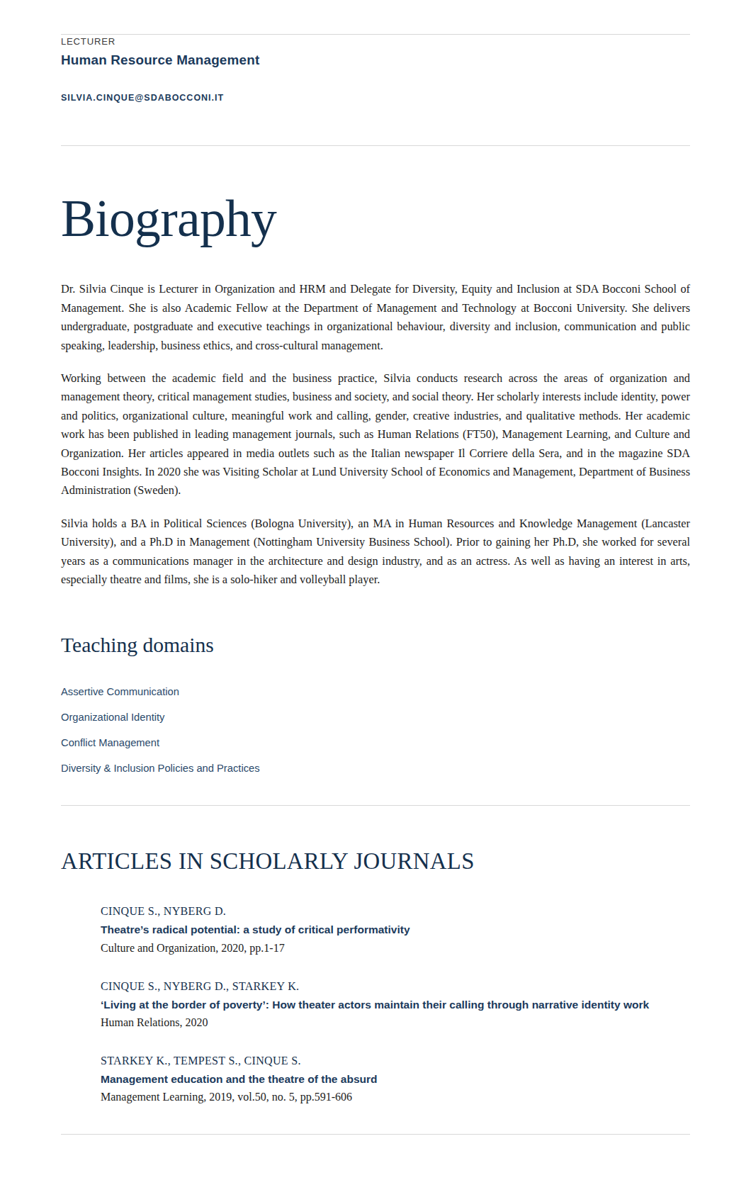LECTURER
Human Resource Management
SILVIA.CINQUE@SDABOCCONI.IT
Biography
Dr. Silvia Cinque is Lecturer in Organization and HRM and Delegate for Diversity, Equity and Inclusion at SDA Bocconi School of Management. She is also Academic Fellow at the Department of Management and Technology at Bocconi University. She delivers undergraduate, postgraduate and executive teachings in organizational behaviour, diversity and inclusion, communication and public speaking, leadership, business ethics, and cross-cultural management.
Working between the academic field and the business practice, Silvia conducts research across the areas of organization and management theory, critical management studies, business and society, and social theory. Her scholarly interests include identity, power and politics, organizational culture, meaningful work and calling, gender, creative industries, and qualitative methods. Her academic work has been published in leading management journals, such as Human Relations (FT50), Management Learning, and Culture and Organization. Her articles appeared in media outlets such as the Italian newspaper Il Corriere della Sera, and in the magazine SDA Bocconi Insights. In 2020 she was Visiting Scholar at Lund University School of Economics and Management, Department of Business Administration (Sweden).
Silvia holds a BA in Political Sciences (Bologna University), an MA in Human Resources and Knowledge Management (Lancaster University), and a Ph.D in Management (Nottingham University Business School). Prior to gaining her Ph.D, she worked for several years as a communications manager in the architecture and design industry, and as an actress. As well as having an interest in arts, especially theatre and films, she is a solo-hiker and volleyball player.
Teaching domains
Assertive Communication
Organizational Identity
Conflict Management
Diversity & Inclusion Policies and Practices
ARTICLES IN SCHOLARLY JOURNALS
CINQUE S., NYBERG D.
Theatre’s radical potential: a study of critical performativity
Culture and Organization, 2020, pp.1-17
CINQUE S., NYBERG D., STARKEY K.
‘Living at the border of poverty’: How theater actors maintain their calling through narrative identity work
Human Relations, 2020
STARKEY K., TEMPEST S., CINQUE S.
Management education and the theatre of the absurd
Management Learning, 2019, vol.50, no. 5, pp.591-606